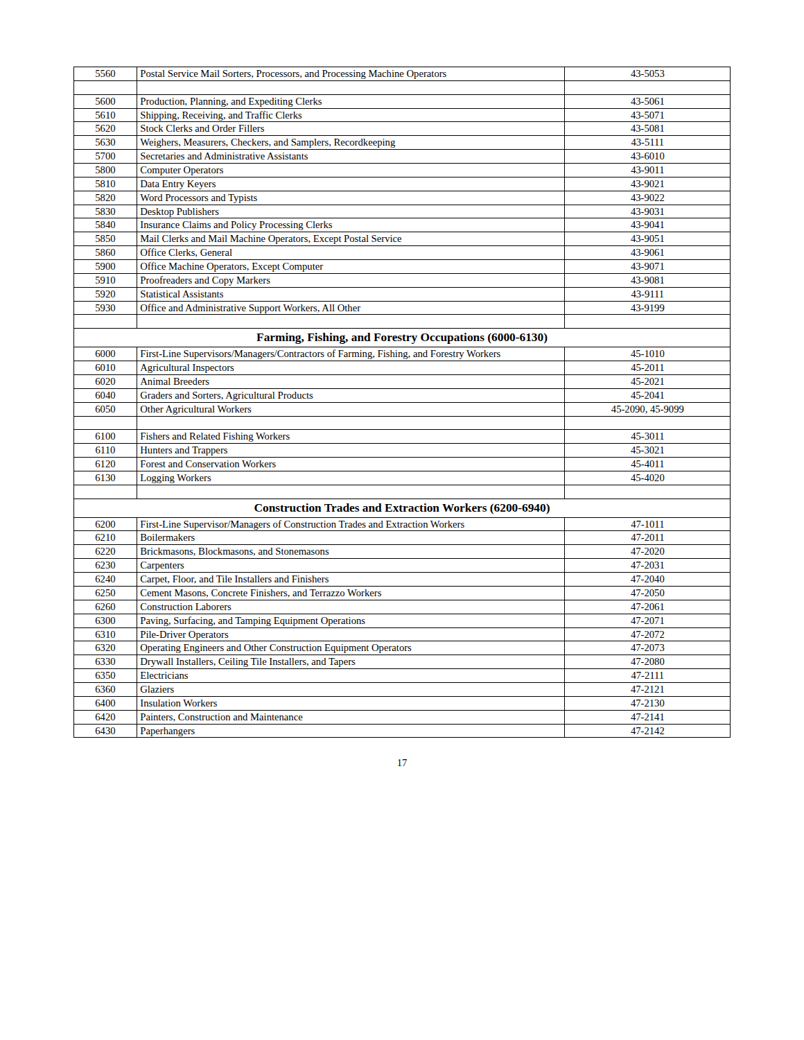| 5560 | Postal Service Mail Sorters, Processors, and Processing Machine Operators | 43-5053 |
| 5600 | Production, Planning, and Expediting Clerks | 43-5061 |
| 5610 | Shipping, Receiving, and Traffic Clerks | 43-5071 |
| 5620 | Stock Clerks and Order Fillers | 43-5081 |
| 5630 | Weighers, Measurers, Checkers, and Samplers, Recordkeeping | 43-5111 |
| 5700 | Secretaries and Administrative Assistants | 43-6010 |
| 5800 | Computer Operators | 43-9011 |
| 5810 | Data Entry Keyers | 43-9021 |
| 5820 | Word Processors and Typists | 43-9022 |
| 5830 | Desktop Publishers | 43-9031 |
| 5840 | Insurance Claims and Policy Processing Clerks | 43-9041 |
| 5850 | Mail Clerks and Mail Machine Operators, Except Postal Service | 43-9051 |
| 5860 | Office Clerks, General | 43-9061 |
| 5900 | Office Machine Operators, Except Computer | 43-9071 |
| 5910 | Proofreaders and Copy Markers | 43-9081 |
| 5920 | Statistical Assistants | 43-9111 |
| 5930 | Office and Administrative Support Workers, All Other | 43-9199 |
| Farming, Fishing, and Forestry Occupations (6000-6130) |
| 6000 | First-Line Supervisors/Managers/Contractors of Farming, Fishing, and Forestry Workers | 45-1010 |
| 6010 | Agricultural Inspectors | 45-2011 |
| 6020 | Animal Breeders | 45-2021 |
| 6040 | Graders and Sorters, Agricultural Products | 45-2041 |
| 6050 | Other Agricultural Workers | 45-2090, 45-9099 |
| 6100 | Fishers and Related Fishing Workers | 45-3011 |
| 6110 | Hunters and Trappers | 45-3021 |
| 6120 | Forest and Conservation Workers | 45-4011 |
| 6130 | Logging Workers | 45-4020 |
| Construction Trades and Extraction Workers (6200-6940) |
| 6200 | First-Line Supervisor/Managers of Construction Trades and Extraction Workers | 47-1011 |
| 6210 | Boilermakers | 47-2011 |
| 6220 | Brickmasons, Blockmasons, and Stonemasons | 47-2020 |
| 6230 | Carpenters | 47-2031 |
| 6240 | Carpet, Floor, and Tile Installers and Finishers | 47-2040 |
| 6250 | Cement Masons, Concrete Finishers, and Terrazzo Workers | 47-2050 |
| 6260 | Construction Laborers | 47-2061 |
| 6300 | Paving, Surfacing, and Tamping Equipment Operations | 47-2071 |
| 6310 | Pile-Driver Operators | 47-2072 |
| 6320 | Operating Engineers and Other Construction Equipment Operators | 47-2073 |
| 6330 | Drywall Installers, Ceiling Tile Installers, and Tapers | 47-2080 |
| 6350 | Electricians | 47-2111 |
| 6360 | Glaziers | 47-2121 |
| 6400 | Insulation Workers | 47-2130 |
| 6420 | Painters, Construction and Maintenance | 47-2141 |
| 6430 | Paperhangers | 47-2142 |
17